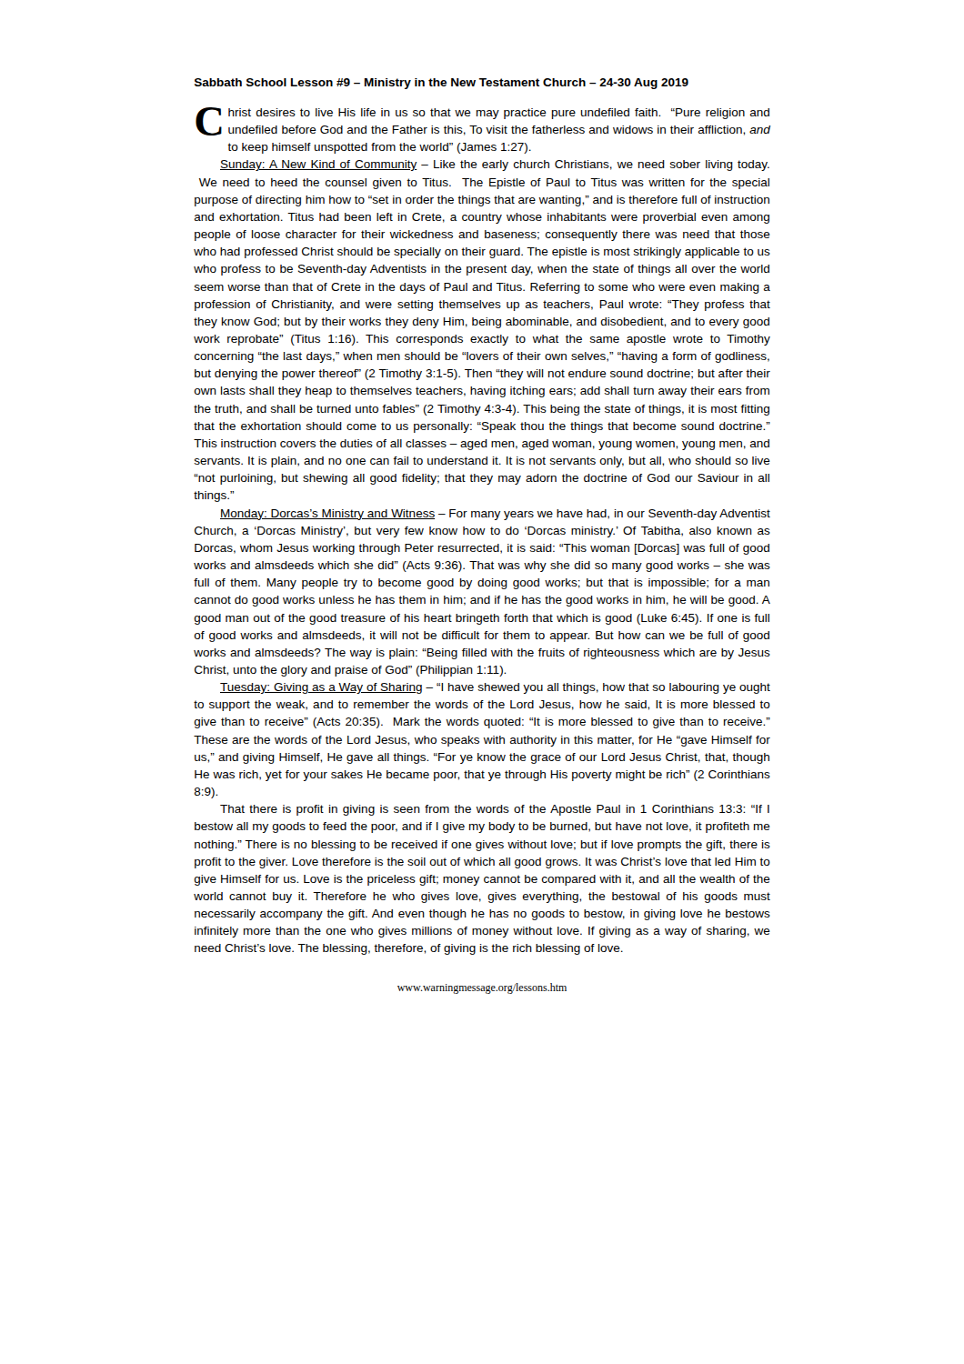Sabbath School Lesson #9 – Ministry in the New Testament Church – 24-30 Aug 2019
Christ desires to live His life in us so that we may practice pure undefiled faith. “Pure religion and undefiled before God and the Father is this, To visit the fatherless and widows in their affliction, and to keep himself unspotted from the world” (James 1:27).
Sunday: A New Kind of Community – Like the early church Christians, we need sober living today. We need to heed the counsel given to Titus. The Epistle of Paul to Titus was written for the special purpose of directing him how to “set in order the things that are wanting,” and is therefore full of instruction and exhortation. Titus had been left in Crete, a country whose inhabitants were proverbial even among people of loose character for their wickedness and baseness; consequently there was need that those who had professed Christ should be specially on their guard. The epistle is most strikingly applicable to us who profess to be Seventh-day Adventists in the present day, when the state of things all over the world seem worse than that of Crete in the days of Paul and Titus. Referring to some who were even making a profession of Christianity, and were setting themselves up as teachers, Paul wrote: “They profess that they know God; but by their works they deny Him, being abominable, and disobedient, and to every good work reprobate” (Titus 1:16). This corresponds exactly to what the same apostle wrote to Timothy concerning “the last days,” when men should be “lovers of their own selves,” “having a form of godliness, but denying the power thereof” (2 Timothy 3:1-5). Then “they will not endure sound doctrine; but after their own lasts shall they heap to themselves teachers, having itching ears; add shall turn away their ears from the truth, and shall be turned unto fables” (2 Timothy 4:3-4). This being the state of things, it is most fitting that the exhortation should come to us personally: “Speak thou the things that become sound doctrine.” This instruction covers the duties of all classes – aged men, aged woman, young women, young men, and servants. It is plain, and no one can fail to understand it. It is not servants only, but all, who should so live “not purloining, but shewing all good fidelity; that they may adorn the doctrine of God our Saviour in all things.”
Monday: Dorcas’s Ministry and Witness – For many years we have had, in our Seventh-day Adventist Church, a ‘Dorcas Ministry’, but very few know how to do ‘Dorcas ministry.’ Of Tabitha, also known as Dorcas, whom Jesus working through Peter resurrected, it is said: “This woman [Dorcas] was full of good works and almsdeeds which she did” (Acts 9:36). That was why she did so many good works – she was full of them. Many people try to become good by doing good works; but that is impossible; for a man cannot do good works unless he has them in him; and if he has the good works in him, he will be good. A good man out of the good treasure of his heart bringeth forth that which is good (Luke 6:45). If one is full of good works and almsdeeds, it will not be difficult for them to appear. But how can we be full of good works and almsdeeds? The way is plain: “Being filled with the fruits of righteousness which are by Jesus Christ, unto the glory and praise of God” (Philippian 1:11).
Tuesday: Giving as a Way of Sharing – “I have shewed you all things, how that so labouring ye ought to support the weak, and to remember the words of the Lord Jesus, how he said, It is more blessed to give than to receive” (Acts 20:35). Mark the words quoted: “It is more blessed to give than to receive.” These are the words of the Lord Jesus, who speaks with authority in this matter, for He “gave Himself for us,” and giving Himself, He gave all things. “For ye know the grace of our Lord Jesus Christ, that, though He was rich, yet for your sakes He became poor, that ye through His poverty might be rich” (2 Corinthians 8:9).
That there is profit in giving is seen from the words of the Apostle Paul in 1 Corinthians 13:3: “If I bestow all my goods to feed the poor, and if I give my body to be burned, but have not love, it profiteth me nothing.” There is no blessing to be received if one gives without love; but if love prompts the gift, there is profit to the giver. Love therefore is the soil out of which all good grows. It was Christ’s love that led Him to give Himself for us. Love is the priceless gift; money cannot be compared with it, and all the wealth of the world cannot buy it. Therefore he who gives love, gives everything, the bestowal of his goods must necessarily accompany the gift. And even though he has no goods to bestow, in giving love he bestows infinitely more than the one who gives millions of money without love. If giving as a way of sharing, we need Christ’s love. The blessing, therefore, of giving is the rich blessing of love.
www.warningmessage.org/lessons.htm